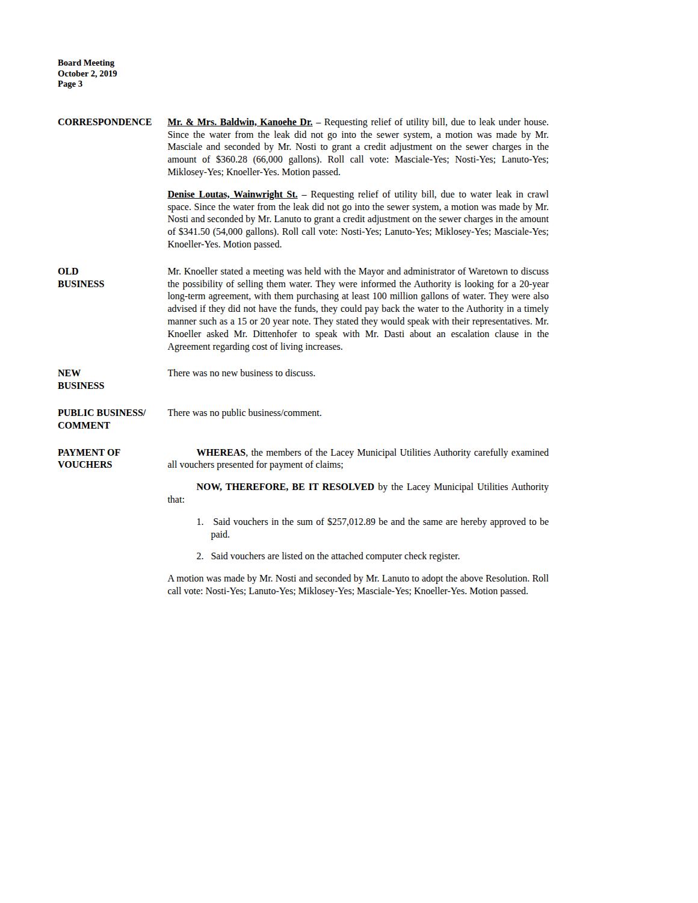Board Meeting
October 2, 2019
Page 3
Correspondence
Mr. & Mrs. Baldwin, Kanoehe Dr. – Requesting relief of utility bill, due to leak under house. Since the water from the leak did not go into the sewer system, a motion was made by Mr. Masciale and seconded by Mr. Nosti to grant a credit adjustment on the sewer charges in the amount of $360.28 (66,000 gallons). Roll call vote: Masciale-Yes; Nosti-Yes; Lanuto-Yes; Miklosey-Yes; Knoeller-Yes. Motion passed.
Denise Loutas, Wainwright St. – Requesting relief of utility bill, due to water leak in crawl space. Since the water from the leak did not go into the sewer system, a motion was made by Mr. Nosti and seconded by Mr. Lanuto to grant a credit adjustment on the sewer charges in the amount of $341.50 (54,000 gallons). Roll call vote: Nosti-Yes; Lanuto-Yes; Miklosey-Yes; Masciale-Yes; Knoeller-Yes. Motion passed.
Old
Business
Mr. Knoeller stated a meeting was held with the Mayor and administrator of Waretown to discuss the possibility of selling them water. They were informed the Authority is looking for a 20-year long-term agreement, with them purchasing at least 100 million gallons of water. They were also advised if they did not have the funds, they could pay back the water to the Authority in a timely manner such as a 15 or 20 year note. They stated they would speak with their representatives. Mr. Knoeller asked Mr. Dittenhofer to speak with Mr. Dasti about an escalation clause in the Agreement regarding cost of living increases.
New
Business
There was no new business to discuss.
Public Business/
Comment
There was no public business/comment.
Payment of
Vouchers
WHEREAS, the members of the Lacey Municipal Utilities Authority carefully examined all vouchers presented for payment of claims;
NOW, THEREFORE, BE IT RESOLVED by the Lacey Municipal Utilities Authority that:
1. Said vouchers in the sum of $257,012.89 be and the same are hereby approved to be paid.
2. Said vouchers are listed on the attached computer check register.
A motion was made by Mr. Nosti and seconded by Mr. Lanuto to adopt the above Resolution. Roll call vote: Nosti-Yes; Lanuto-Yes; Miklosey-Yes; Masciale-Yes; Knoeller-Yes. Motion passed.